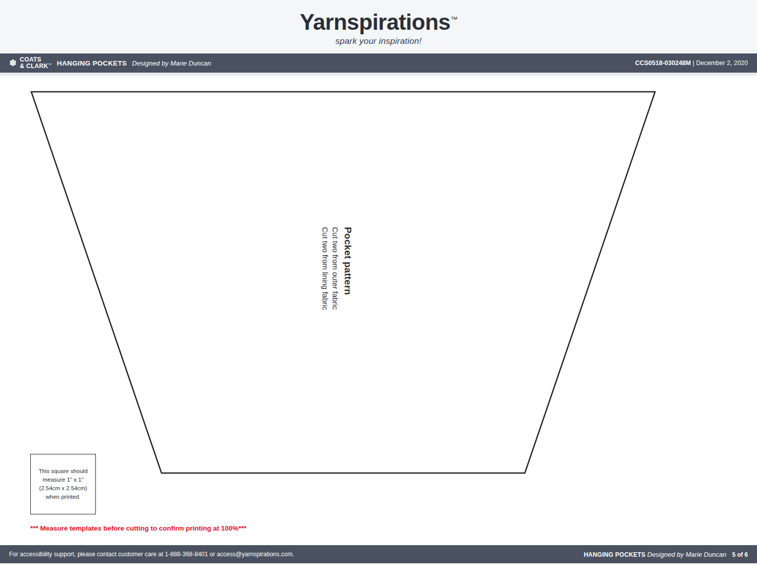Yarnspirations™
spark your inspiration!
❄ COATS & CLARK™ HANGING POCKETS Designed by Marie Duncan
CCS0518-030248M | December 2, 2020
Pocket pattern
Cut two from outer fabric
Cut two from lining fabric
This square should
measure 1" x 1"
(2.54cm x 2.54cm)
when printed.
*** Measure templates before cutting to confirm printing at 100%***
For accessibility support, please contact customer care at 1-888-368-8401 or access@yarnspirations.com.
HANGING POCKETS Designed by Marie Duncan 5 of 6